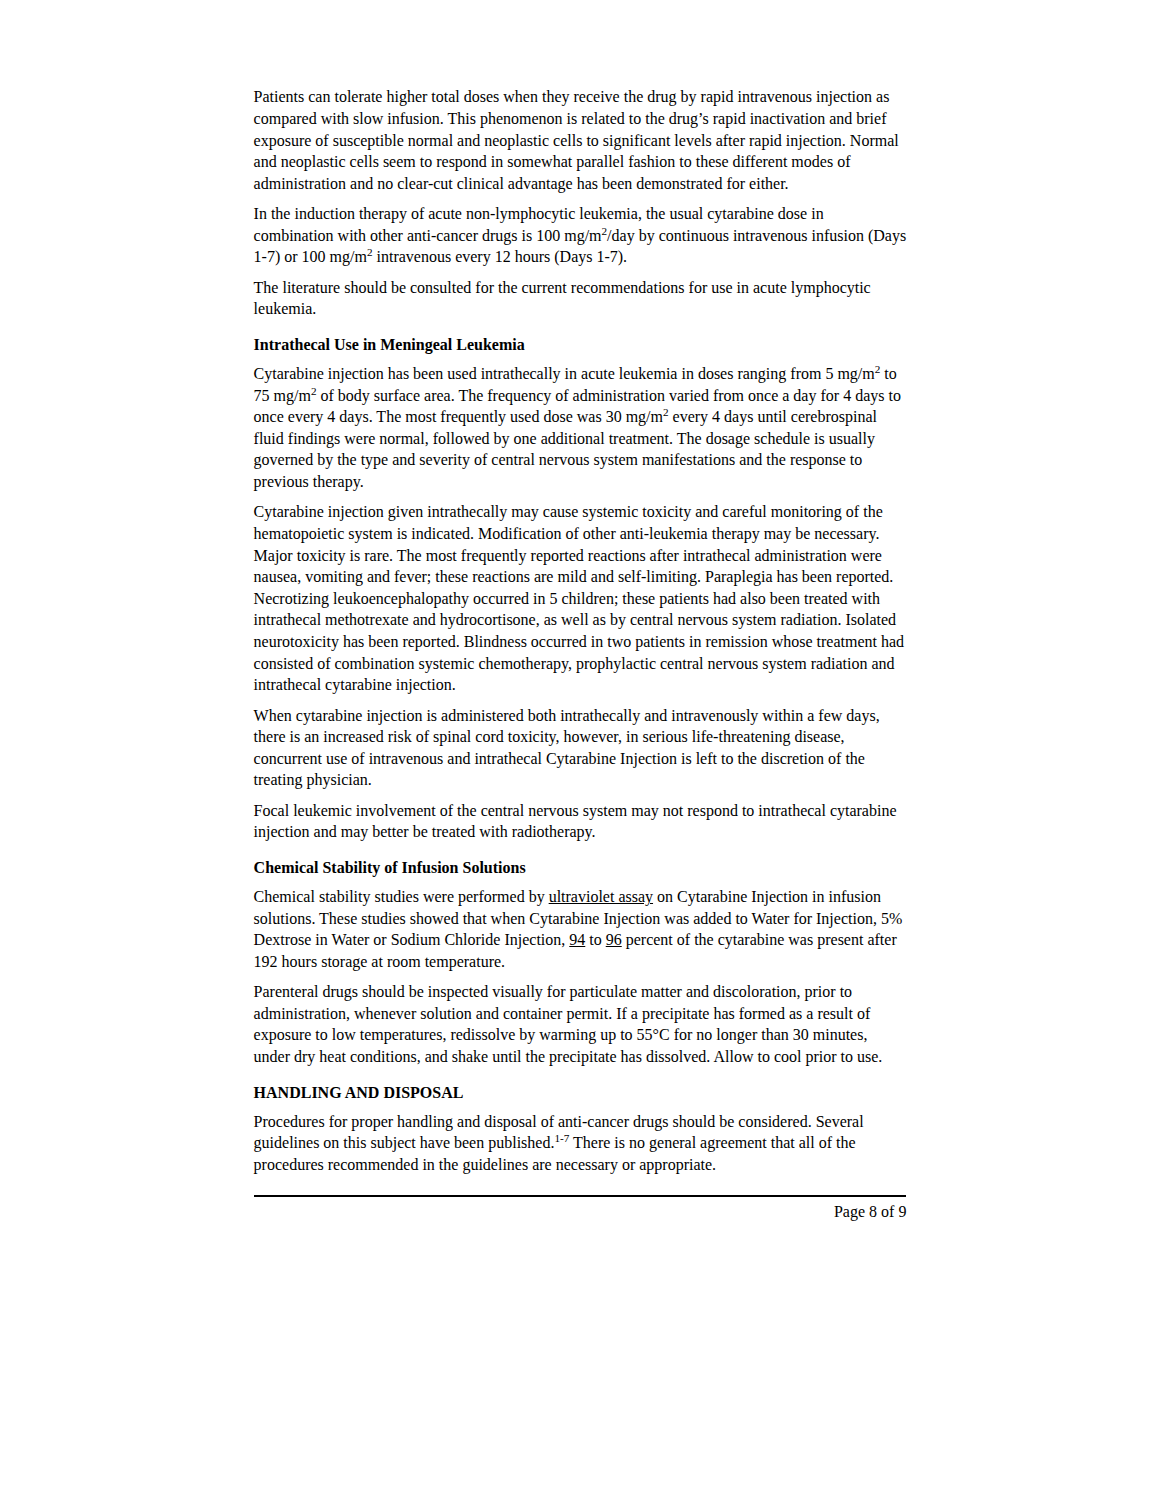Patients can tolerate higher total doses when they receive the drug by rapid intravenous injection as compared with slow infusion. This phenomenon is related to the drug’s rapid inactivation and brief exposure of susceptible normal and neoplastic cells to significant levels after rapid injection. Normal and neoplastic cells seem to respond in somewhat parallel fashion to these different modes of administration and no clear-cut clinical advantage has been demonstrated for either.
In the induction therapy of acute non-lymphocytic leukemia, the usual cytarabine dose in combination with other anti-cancer drugs is 100 mg/m2/day by continuous intravenous infusion (Days 1-7) or 100 mg/m2 intravenous every 12 hours (Days 1-7).
The literature should be consulted for the current recommendations for use in acute lymphocytic leukemia.
Intrathecal Use in Meningeal Leukemia
Cytarabine injection has been used intrathecally in acute leukemia in doses ranging from 5 mg/m2 to 75 mg/m2 of body surface area. The frequency of administration varied from once a day for 4 days to once every 4 days. The most frequently used dose was 30 mg/m2 every 4 days until cerebrospinal fluid findings were normal, followed by one additional treatment. The dosage schedule is usually governed by the type and severity of central nervous system manifestations and the response to previous therapy.
Cytarabine injection given intrathecally may cause systemic toxicity and careful monitoring of the hematopoietic system is indicated. Modification of other anti-leukemia therapy may be necessary. Major toxicity is rare. The most frequently reported reactions after intrathecal administration were nausea, vomiting and fever; these reactions are mild and self-limiting. Paraplegia has been reported. Necrotizing leukoencephalopathy occurred in 5 children; these patients had also been treated with intrathecal methotrexate and hydrocortisone, as well as by central nervous system radiation. Isolated neurotoxicity has been reported. Blindness occurred in two patients in remission whose treatment had consisted of combination systemic chemotherapy, prophylactic central nervous system radiation and intrathecal cytarabine injection.
When cytarabine injection is administered both intrathecally and intravenously within a few days, there is an increased risk of spinal cord toxicity, however, in serious life-threatening disease, concurrent use of intravenous and intrathecal Cytarabine Injection is left to the discretion of the treating physician.
Focal leukemic involvement of the central nervous system may not respond to intrathecal cytarabine injection and may better be treated with radiotherapy.
Chemical Stability of Infusion Solutions
Chemical stability studies were performed by ultraviolet assay on Cytarabine Injection in infusion solutions. These studies showed that when Cytarabine Injection was added to Water for Injection, 5% Dextrose in Water or Sodium Chloride Injection, 94 to 96 percent of the cytarabine was present after 192 hours storage at room temperature.
Parenteral drugs should be inspected visually for particulate matter and discoloration, prior to administration, whenever solution and container permit. If a precipitate has formed as a result of exposure to low temperatures, redissolve by warming up to 55°C for no longer than 30 minutes, under dry heat conditions, and shake until the precipitate has dissolved. Allow to cool prior to use.
HANDLING AND DISPOSAL
Procedures for proper handling and disposal of anti-cancer drugs should be considered. Several guidelines on this subject have been published.1-7 There is no general agreement that all of the procedures recommended in the guidelines are necessary or appropriate.
Page 8 of 9